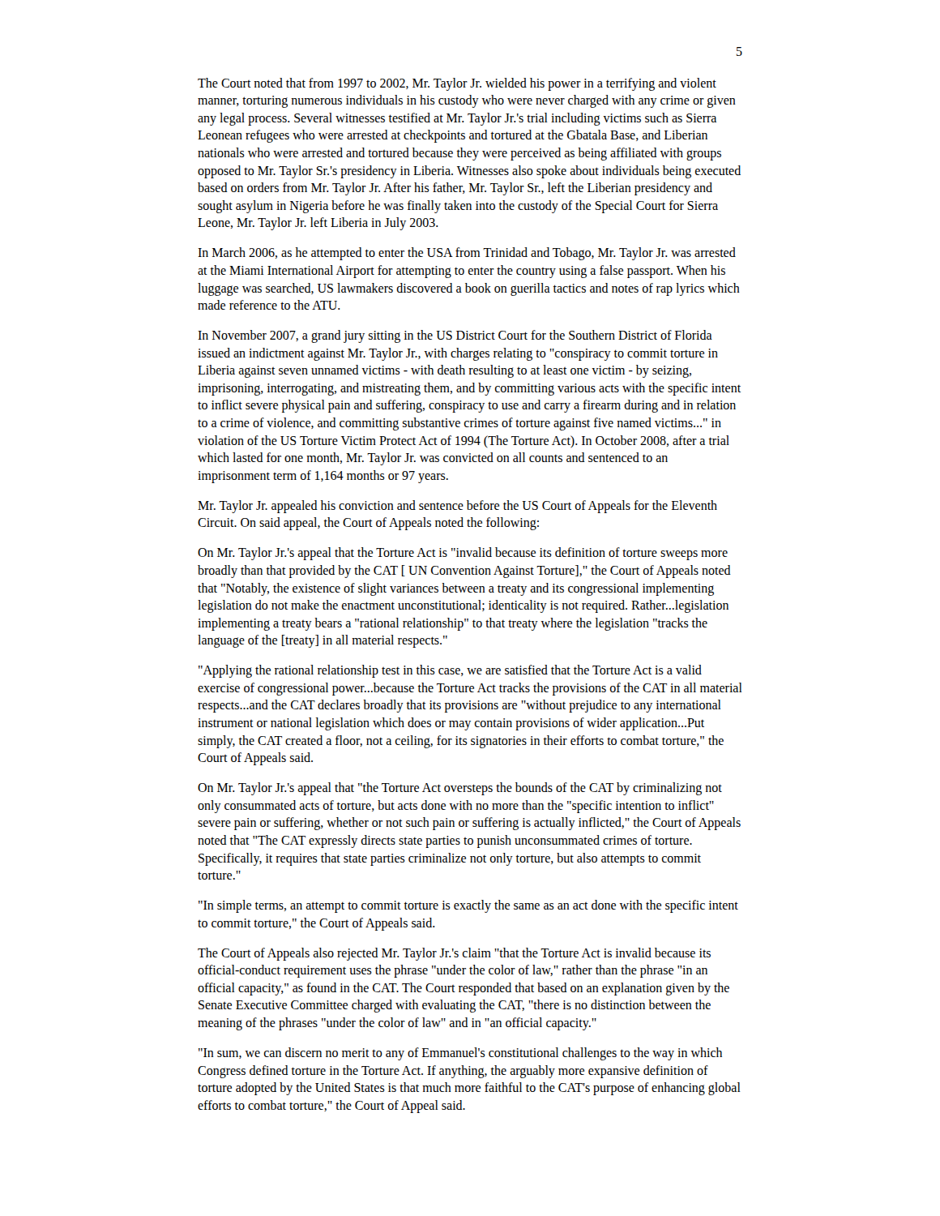5
The Court noted that from 1997 to 2002, Mr. Taylor Jr. wielded his power in a terrifying and violent manner, torturing numerous individuals in his custody who were never charged with any crime or given any legal process. Several witnesses testified at Mr. Taylor Jr.'s trial including victims such as Sierra Leonean refugees who were arrested at checkpoints and tortured at the Gbatala Base, and Liberian nationals who were arrested and tortured because they were perceived as being affiliated with groups opposed to Mr. Taylor Sr.'s presidency in Liberia. Witnesses also spoke about individuals being executed based on orders from Mr. Taylor Jr. After his father, Mr. Taylor Sr., left the Liberian presidency and sought asylum in Nigeria before he was finally taken into the custody of the Special Court for Sierra Leone, Mr. Taylor Jr. left Liberia in July 2003.
In March 2006, as he attempted to enter the USA from Trinidad and Tobago, Mr. Taylor Jr. was arrested at the Miami International Airport for attempting to enter the country using a false passport. When his luggage was searched, US lawmakers discovered a book on guerilla tactics and notes of rap lyrics which made reference to the ATU.
In November 2007, a grand jury sitting in the US District Court for the Southern District of Florida issued an indictment against Mr. Taylor Jr., with charges relating to "conspiracy to commit torture in Liberia against seven unnamed victims - with death resulting to at least one victim - by seizing, imprisoning, interrogating, and mistreating them, and by committing various acts with the specific intent to inflict severe physical pain and suffering, conspiracy to use and carry a firearm during and in relation to a crime of violence, and committing substantive crimes of torture against five named victims..." in violation of the US Torture Victim Protect Act of 1994 (The Torture Act). In October 2008, after a trial which lasted for one month, Mr. Taylor Jr. was convicted on all counts and sentenced to an imprisonment term of 1,164 months or 97 years.
Mr. Taylor Jr. appealed his conviction and sentence before the US Court of Appeals for the Eleventh Circuit. On said appeal, the Court of Appeals noted the following:
On Mr. Taylor Jr.'s appeal that the Torture Act is "invalid because its definition of torture sweeps more broadly than that provided by the CAT [ UN Convention Against Torture]," the Court of Appeals noted that "Notably, the existence of slight variances between a treaty and its congressional implementing legislation do not make the enactment unconstitutional; identicality is not required. Rather...legislation implementing a treaty bears a "rational relationship" to that treaty where the legislation "tracks the language of the [treaty] in all material respects."
"Applying the rational relationship test in this case, we are satisfied that the Torture Act is a valid exercise of congressional power...because the Torture Act tracks the provisions of the CAT in all material respects...and the CAT declares broadly that its provisions are "without prejudice to any international instrument or national legislation which does or may contain provisions of wider application...Put simply, the CAT created a floor, not a ceiling, for its signatories in their efforts to combat torture," the Court of Appeals said.
On Mr. Taylor Jr.'s appeal that "the Torture Act oversteps the bounds of the CAT by criminalizing not only consummated acts of torture, but acts done with no more than the "specific intention to inflict" severe pain or suffering, whether or not such pain or suffering is actually inflicted," the Court of Appeals noted that "The CAT expressly directs state parties to punish unconsummated crimes of torture. Specifically, it requires that state parties criminalize not only torture, but also attempts to commit torture."
"In simple terms, an attempt to commit torture is exactly the same as an act done with the specific intent to commit torture," the Court of Appeals said.
The Court of Appeals also rejected Mr. Taylor Jr.'s claim "that the Torture Act is invalid because its official-conduct requirement uses the phrase "under the color of law," rather than the phrase "in an official capacity," as found in the CAT. The Court responded that based on an explanation given by the Senate Executive Committee charged with evaluating the CAT, "there is no distinction between the meaning of the phrases "under the color of law" and in "an official capacity."
"In sum, we can discern no merit to any of Emmanuel's constitutional challenges to the way in which Congress defined torture in the Torture Act. If anything, the arguably more expansive definition of torture adopted by the United States is that much more faithful to the CAT's purpose of enhancing global efforts to combat torture," the Court of Appeal said.